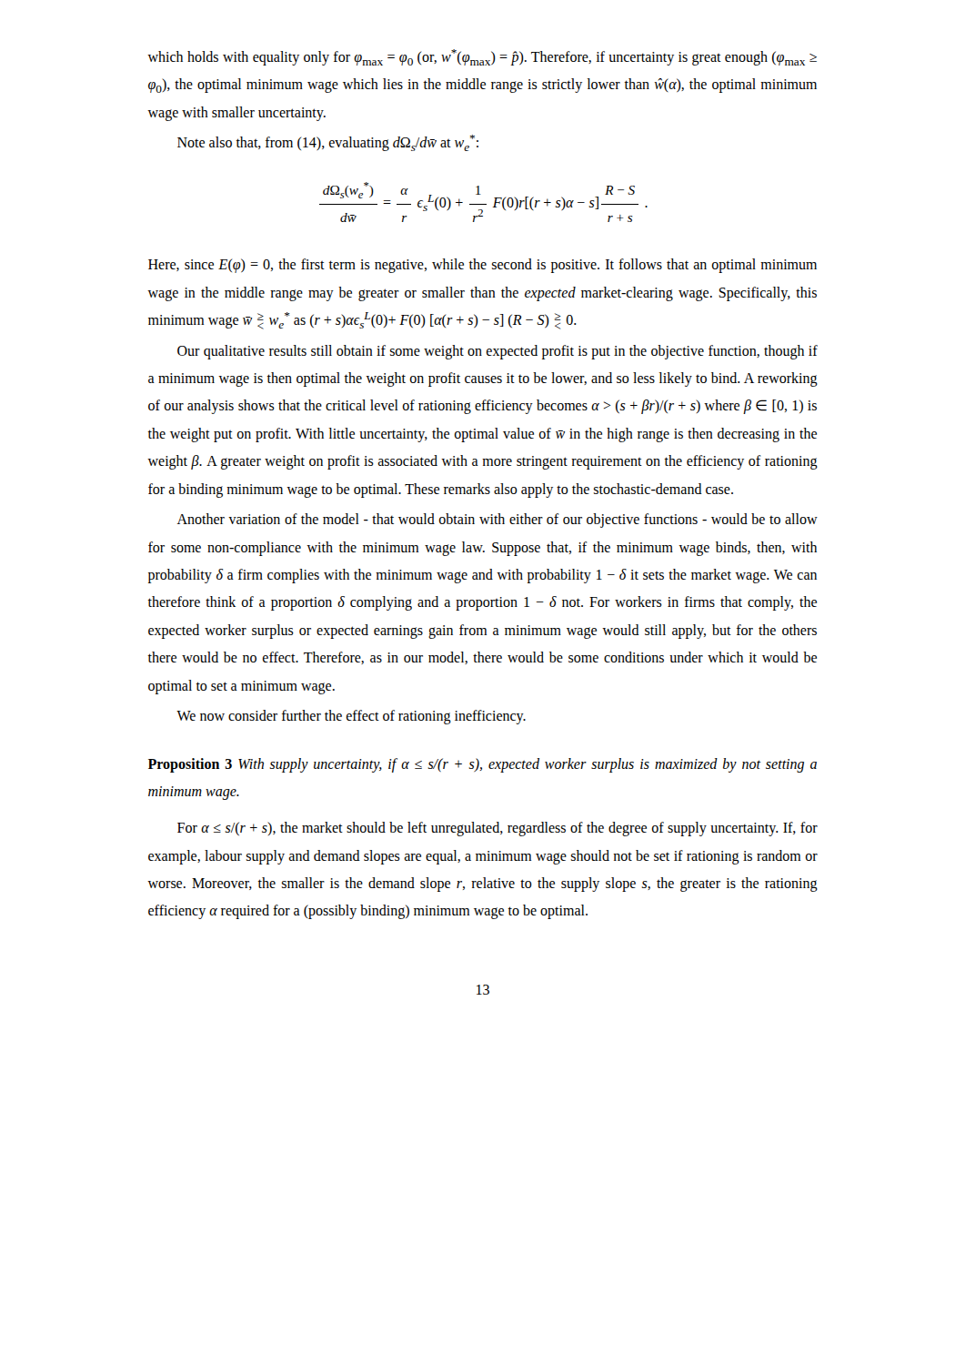which holds with equality only for φmax = φ0 (or, w*(φmax) = p̂). Therefore, if uncertainty is great enough (φmax ≥ φ0), the optimal minimum wage which lies in the middle range is strictly lower than ŵ(α), the optimal minimum wage with smaller uncertainty.
Note also that, from (14), evaluating d Ωs/dw̄ at we*:
d Ωs(we*) dw̄ = αr ϵsL(0) + 1 r2 F(0)r[(r + s)α − s]R − S r + s .
Here, since E(φ) = 0, the first term is negative, while the second is positive. It follows that an optimal minimum wage in the middle range may be greater or smaller than the expected market-clearing wage. Specifically, this minimum wage w̄ ≥
< we* as (r + s)αϵsL(0)+ F(0) [α(r + s) − s] (R − S) ≥
< 0.
Our qualitative results still obtain if some weight on expected profit is put in the objective function, though if a minimum wage is then optimal the weight on profit causes it to be lower, and so less likely to bind. A reworking of our analysis shows that the critical level of rationing efficiency becomes α > (s + βr)/(r + s) where β ∈ [0, 1) is the weight put on profit. With little uncertainty, the optimal value of w̄ in the high range is then decreasing in the weight β. A greater weight on profit is associated with a more stringent requirement on the efficiency of rationing for a binding minimum wage to be optimal. These remarks also apply to the stochastic-demand case.
Another variation of the model - that would obtain with either of our objective functions - would be to allow for some non-compliance with the minimum wage law. Suppose that, if the minimum wage binds, then, with probability δ a firm complies with the minimum wage and with probability 1 − δ it sets the market wage. We can therefore think of a proportion δ complying and a proportion 1 − δ not. For workers in firms that comply, the expected worker surplus or expected earnings gain from a minimum wage would still apply, but for the others there would be no effect. Therefore, as in our model, there would be some conditions under which it would be optimal to set a minimum wage.
We now consider further the effect of rationing inefficiency.
Proposition 3 With supply uncertainty, if α ≤ s/(r + s), expected worker surplus is maximized by not setting a minimum wage.
For α ≤ s/(r + s), the market should be left unregulated, regardless of the degree of supply uncertainty. If, for example, labour supply and demand slopes are equal, a minimum wage should not be set if rationing is random or worse. Moreover, the smaller is the demand slope r, relative to the supply slope s, the greater is the rationing efficiency α required for a (possibly binding) minimum wage to be optimal.
13